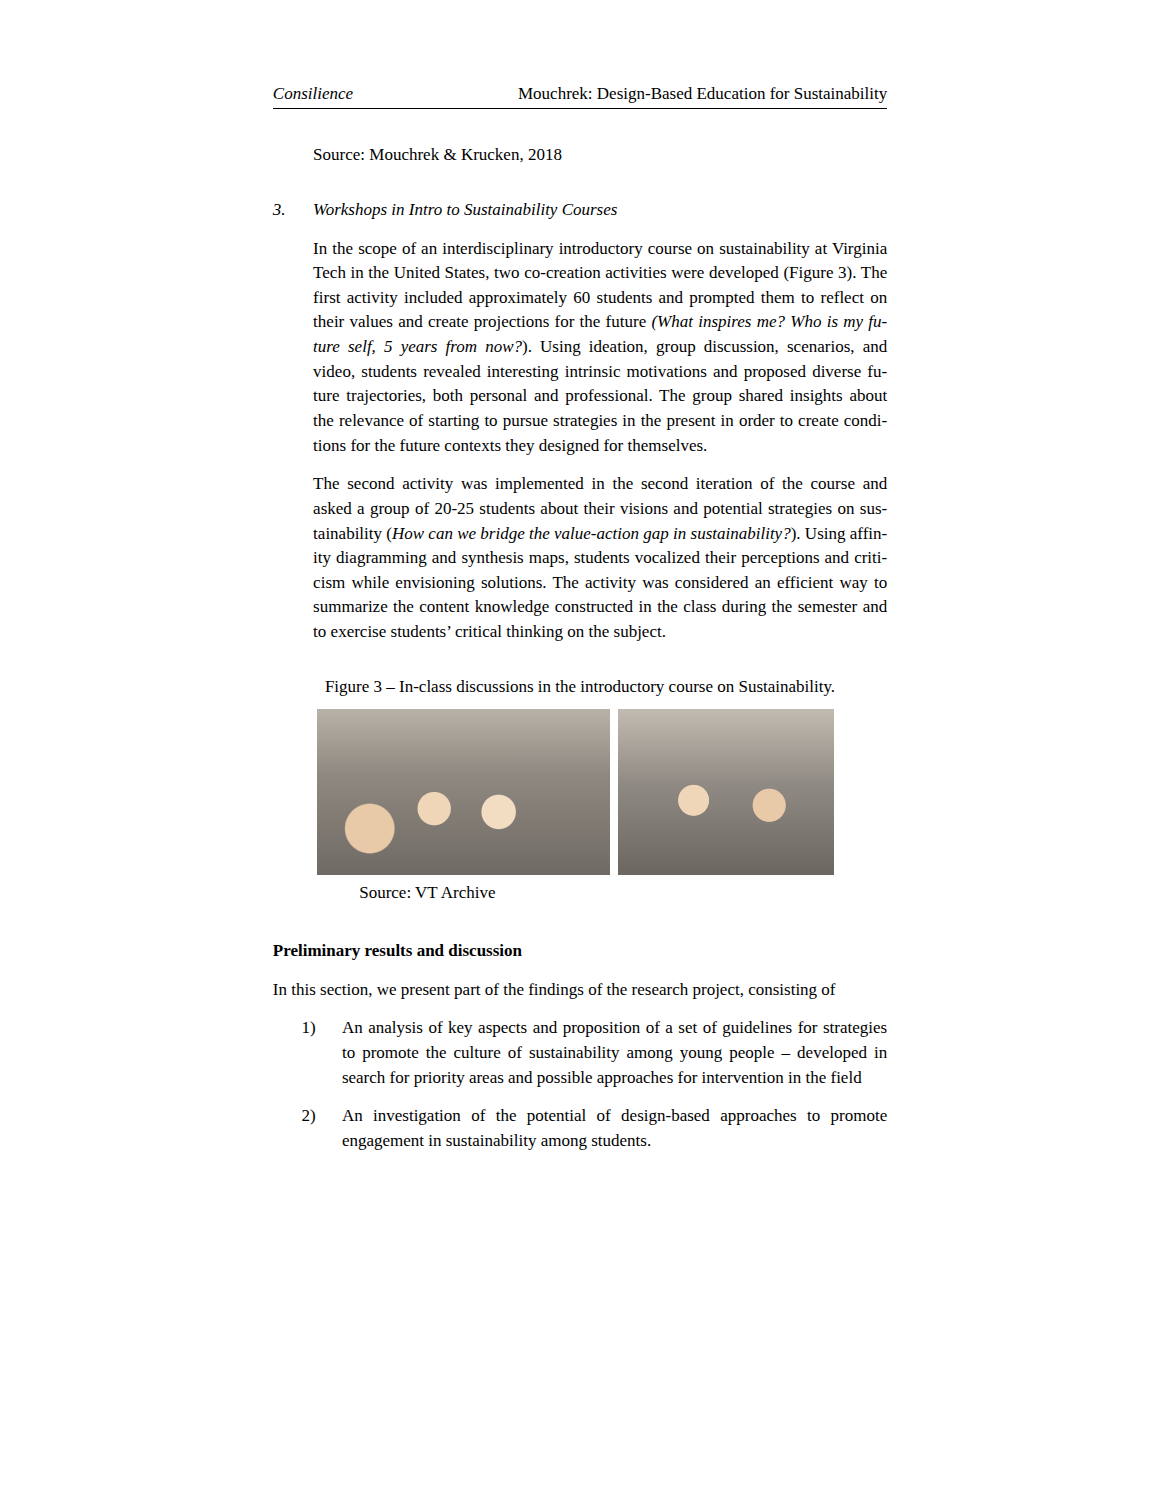Consilience Mouchrek: Design-Based Education for Sustainability
Source: Mouchrek & Krucken, 2018
3.
Workshops in Intro to Sustainability Courses
In the scope of an interdisciplinary introductory course on sustainability at Virginia Tech in the United States, two co-creation activities were developed (Figure 3). The first activity included approximately 60 students and prompted them to reflect on their values and create projections for the future (What inspires me? Who is my future self, 5 years from now?). Using ideation, group discussion, scenarios, and video, students revealed interesting intrinsic motivations and proposed diverse future trajectories, both personal and professional. The group shared insights about the relevance of starting to pursue strategies in the present in order to create conditions for the future contexts they designed for themselves.
The second activity was implemented in the second iteration of the course and asked a group of 20-25 students about their visions and potential strategies on sustainability (How can we bridge the value-action gap in sustainability?). Using affinity diagramming and synthesis maps, students vocalized their perceptions and criticism while envisioning solutions. The activity was considered an efficient way to summarize the content knowledge constructed in the class during the semester and to exercise students’ critical thinking on the subject.
Figure 3 – In-class discussions in the introductory course on Sustainability.
Source: VT Archive
Preliminary results and discussion
In this section, we present part of the findings of the research project, consisting of
An analysis of key aspects and proposition of a set of guidelines for strategies to promote the culture of sustainability among young people – developed in search for priority areas and possible approaches for intervention in the field
An investigation of the potential of design-based approaches to promote engagement in sustainability among students.